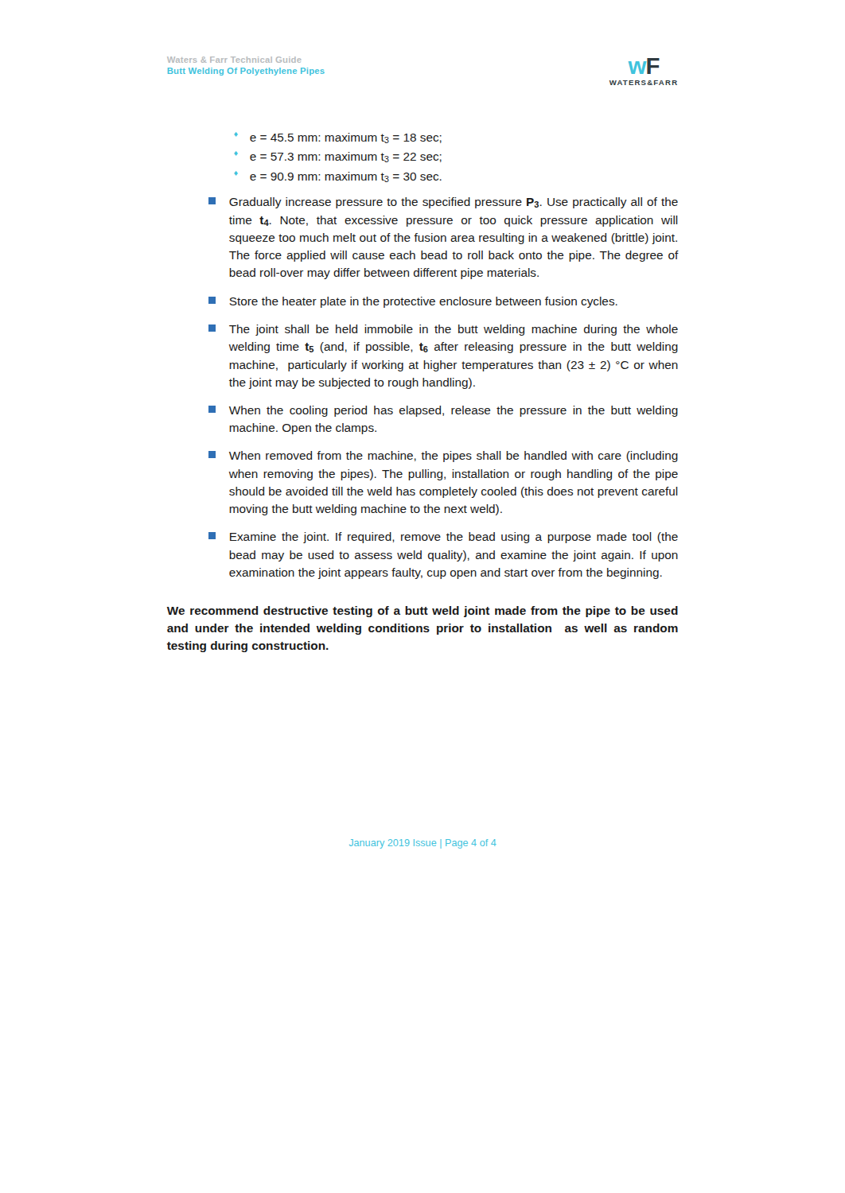Waters & Farr Technical Guide
Butt Welding Of Polyethylene Pipes
wF
WATERS&FARR
e = 45.5 mm: maximum t3 = 18 sec;
e = 57.3 mm: maximum t3 = 22 sec;
e = 90.9 mm: maximum t3 = 30 sec.
Gradually increase pressure to the specified pressure P3. Use practically all of the time t4. Note, that excessive pressure or too quick pressure application will squeeze too much melt out of the fusion area resulting in a weakened (brittle) joint. The force applied will cause each bead to roll back onto the pipe. The degree of bead roll-over may differ between different pipe materials.
Store the heater plate in the protective enclosure between fusion cycles.
The joint shall be held immobile in the butt welding machine during the whole welding time t5 (and, if possible, t6 after releasing pressure in the butt welding machine, particularly if working at higher temperatures than (23 ± 2) °C or when the joint may be subjected to rough handling).
When the cooling period has elapsed, release the pressure in the butt welding machine. Open the clamps.
When removed from the machine, the pipes shall be handled with care (including when removing the pipes). The pulling, installation or rough handling of the pipe should be avoided till the weld has completely cooled (this does not prevent careful moving the butt welding machine to the next weld).
Examine the joint. If required, remove the bead using a purpose made tool (the bead may be used to assess weld quality), and examine the joint again. If upon examination the joint appears faulty, cup open and start over from the beginning.
We recommend destructive testing of a butt weld joint made from the pipe to be used and under the intended welding conditions prior to installation as well as random testing during construction.
January 2019 Issue | Page 4 of 4